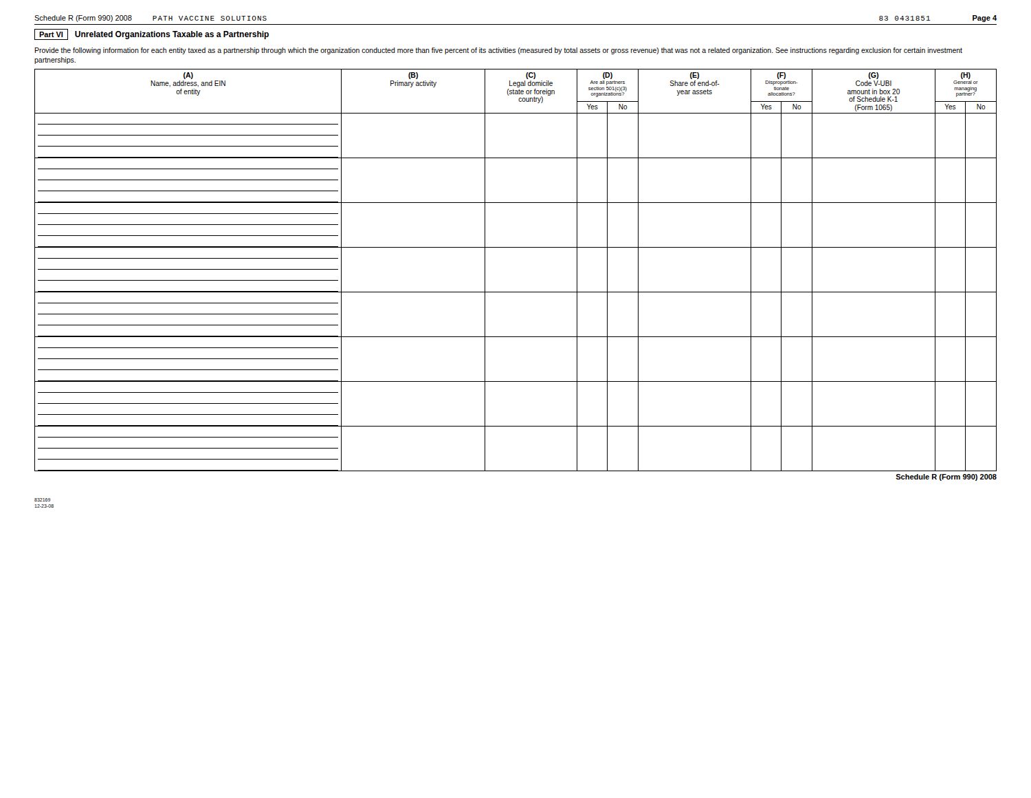Schedule R (Form 990) 2008 PATH VACCINE SOLUTIONS
83 0431851 Page 4
Part VI
Unrelated Organizations Taxable as a Partnership
Provide the following information for each entity taxed as a partnership through which the organization conducted more than five percent of its activities (measured by total assets or gross revenue) that was not a related organization. See instructions regarding exclusion for certain investment partnerships.
| (A) Name, address, and EIN of entity | (B) Primary activity | (C) Legal domicile (state or foreign country) | (D) Are all partners section 501(c)(3) organizations? | (E) Share of end-of- year assets | (F) Disproportion- tionate allocations? | (G) Code V-UBI amount in box 20 of Schedule K-1 (Form 1065) | (H) General or managing partner? |
| --- | --- | --- | --- | --- | --- | --- | --- |
| Yes | No | Yes | No | Yes | No |
Schedule R (Form 990) 2008
832169
12-23-08